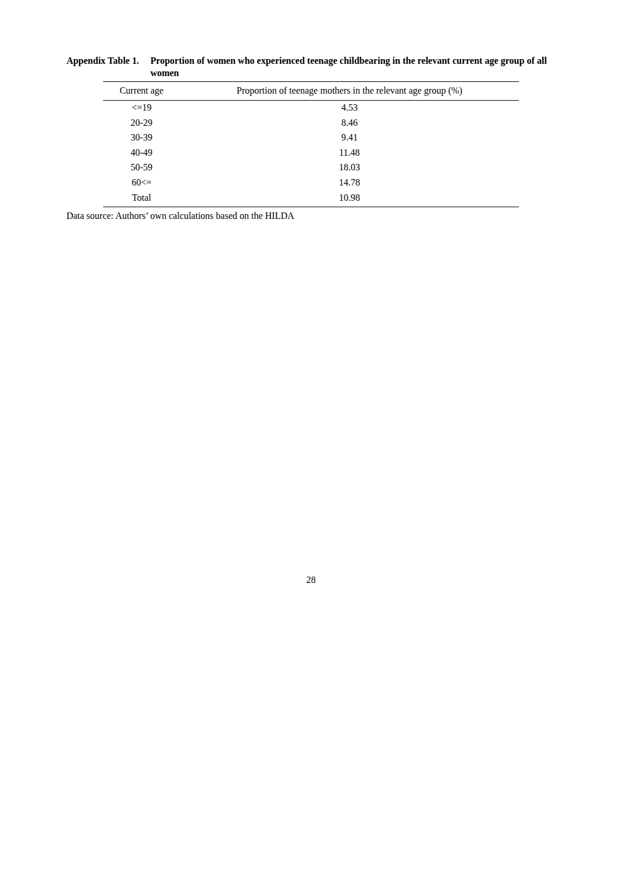Appendix Table 1.
Proportion of women who experienced teenage childbearing in the relevant current age group of all women
| Current age | Proportion of teenage mothers in the relevant age group (%) |
| --- | --- |
| <=19 | 4.53 |
| 20-29 | 8.46 |
| 30-39 | 9.41 |
| 40-49 | 11.48 |
| 50-59 | 18.03 |
| 60<= | 14.78 |
| Total | 10.98 |
Data source: Authors’ own calculations based on the HILDA
28